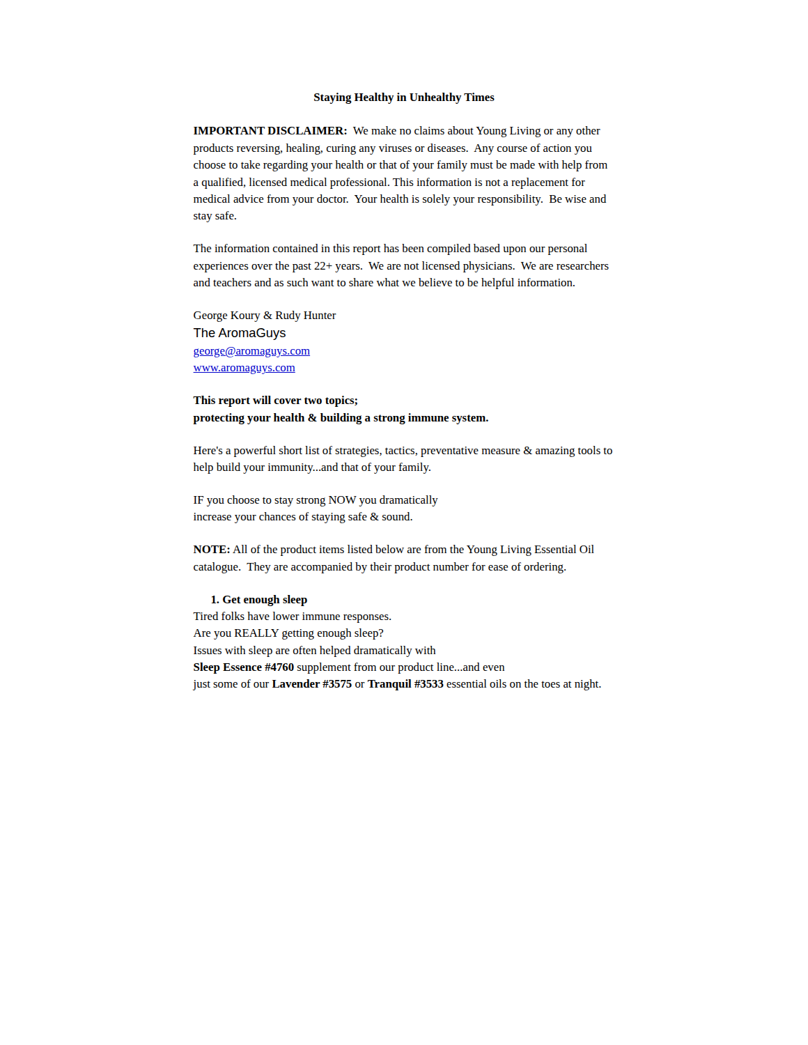Staying Healthy in Unhealthy Times
IMPORTANT DISCLAIMER: We make no claims about Young Living or any other products reversing, healing, curing any viruses or diseases. Any course of action you choose to take regarding your health or that of your family must be made with help from a qualified, licensed medical professional. This information is not a replacement for medical advice from your doctor. Your health is solely your responsibility. Be wise and stay safe.
The information contained in this report has been compiled based upon our personal experiences over the past 22+ years. We are not licensed physicians. We are researchers and teachers and as such want to share what we believe to be helpful information.
George Koury & Rudy Hunter
The AromaGuys
george@aromaguys.com
www.aromaguys.com
This report will cover two topics;
protecting your health & building a strong immune system.
Here's a powerful short list of strategies, tactics, preventative measure & amazing tools to help build your immunity...and that of your family.
IF you choose to stay strong NOW you dramatically
increase your chances of staying safe & sound.
NOTE: All of the product items listed below are from the Young Living Essential Oil catalogue. They are accompanied by their product number for ease of ordering.
Get enough sleep
Tired folks have lower immune responses.
Are you REALLY getting enough sleep?
Issues with sleep are often helped dramatically with
Sleep Essence #4760 supplement from our product line...and even
just some of our Lavender #3575 or Tranquil #3533 essential oils on the toes at night.